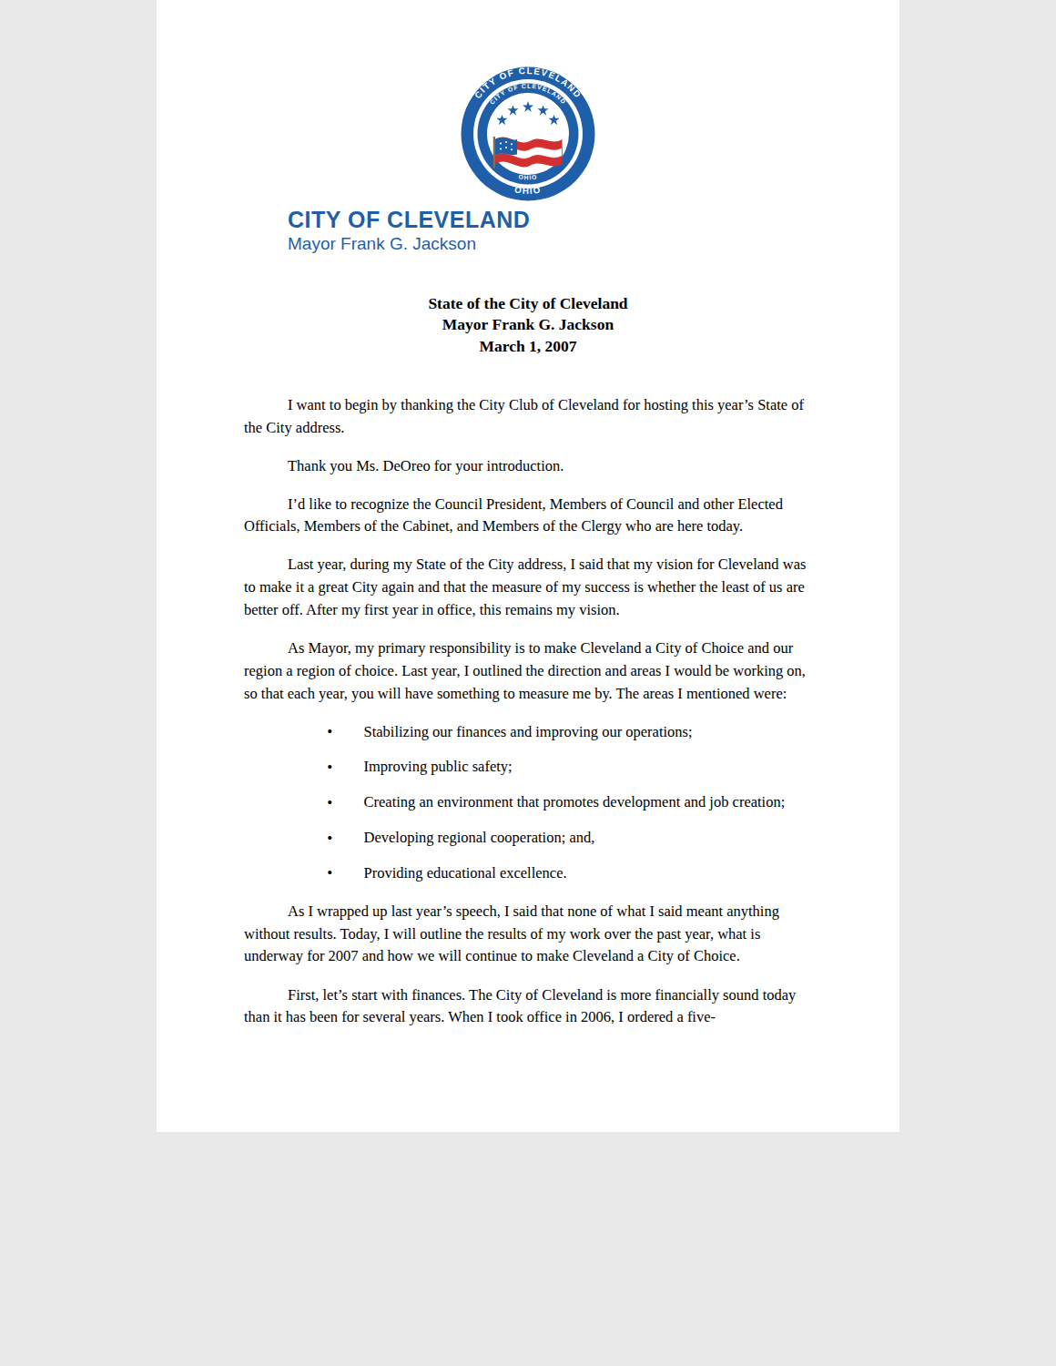CITY OF CLEVELAND OHIO CITY OF CLEVELAND OHIO
CITY OF CLEVELAND
Mayor Frank G. Jackson
State of the City of Cleveland Mayor Frank G. Jackson March 1, 2007
I want to begin by thanking the City Club of Cleveland for hosting this year’s State of the City address.
Thank you Ms. DeOreo for your introduction.
I’d like to recognize the Council President, Members of Council and other Elected Officials, Members of the Cabinet, and Members of the Clergy who are here today.
Last year, during my State of the City address, I said that my vision for Cleveland was to make it a great City again and that the measure of my success is whether the least of us are better off. After my first year in office, this remains my vision.
As Mayor, my primary responsibility is to make Cleveland a City of Choice and our region a region of choice. Last year, I outlined the direction and areas I would be working on, so that each year, you will have something to measure me by. The areas I mentioned were:
Stabilizing our finances and improving our operations;
Improving public safety;
Creating an environment that promotes development and job creation;
Developing regional cooperation; and,
Providing educational excellence.
As I wrapped up last year’s speech, I said that none of what I said meant anything without results. Today, I will outline the results of my work over the past year, what is underway for 2007 and how we will continue to make Cleveland a City of Choice.
First, let’s start with finances. The City of Cleveland is more financially sound today than it has been for several years. When I took office in 2006, I ordered a five-